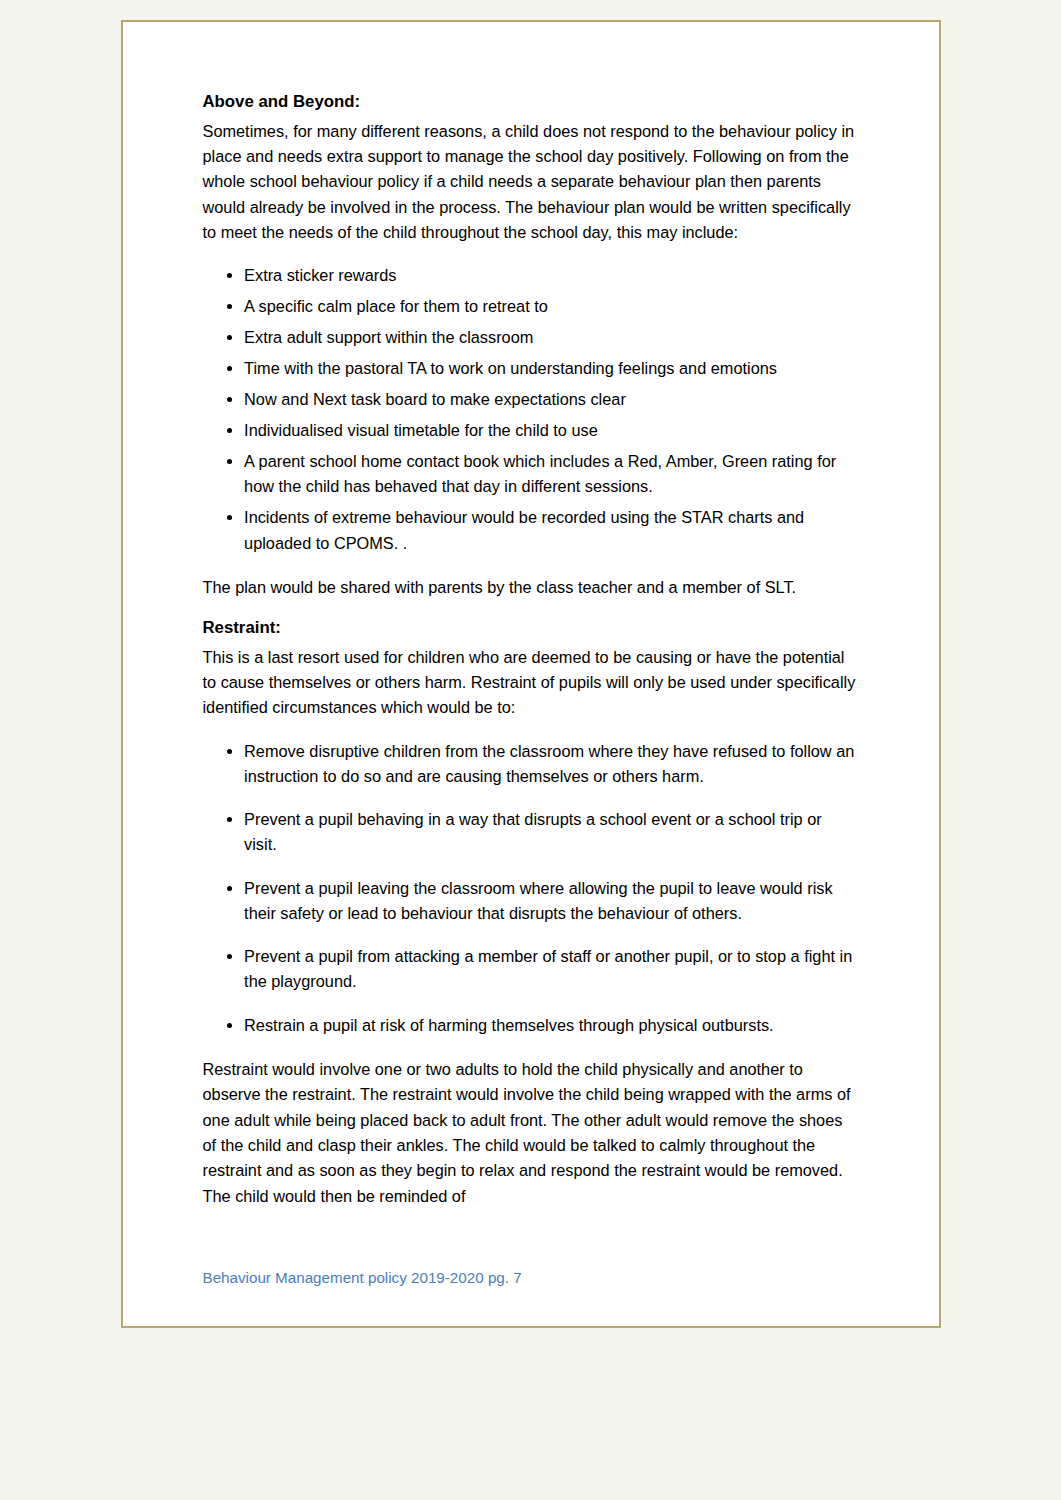Above and Beyond:
Sometimes, for many different reasons, a child does not respond to the behaviour policy in place and needs extra support to manage the school day positively. Following on from the whole school behaviour policy if a child needs a separate behaviour plan then parents would already be involved in the process. The behaviour plan would be written specifically to meet the needs of the child throughout the school day, this may include:
Extra sticker rewards
A specific calm place for them to retreat to
Extra adult support within the classroom
Time with the pastoral TA to work on understanding feelings and emotions
Now and Next task board to make expectations clear
Individualised visual timetable for the child to use
A parent school home contact book which includes a Red, Amber, Green rating for how the child has behaved that day in different sessions.
Incidents of extreme behaviour would be recorded using the STAR charts and uploaded to CPOMS. .
The plan would be shared with parents by the class teacher and a member of SLT.
Restraint:
This is a last resort used for children who are deemed to be causing or have the potential to cause themselves or others harm. Restraint of pupils will only be used under specifically identified circumstances which would be to:
Remove disruptive children from the classroom where they have refused to follow an instruction to do so and are causing themselves or others harm.
Prevent a pupil behaving in a way that disrupts a school event or a school trip or visit.
Prevent a pupil leaving the classroom where allowing the pupil to leave would risk their safety or lead to behaviour that disrupts the behaviour of others.
Prevent a pupil from attacking a member of staff or another pupil, or to stop a fight in the playground.
Restrain a pupil at risk of harming themselves through physical outbursts.
Restraint would involve one or two adults to hold the child physically and another to observe the restraint. The restraint would involve the child being wrapped with the arms of one adult while being placed back to adult front. The other adult would remove the shoes of the child and clasp their ankles. The child would be talked to calmly throughout the restraint and as soon as they begin to relax and respond the restraint would be removed. The child would then be reminded of
Behaviour Management policy 2019-2020 pg. 7